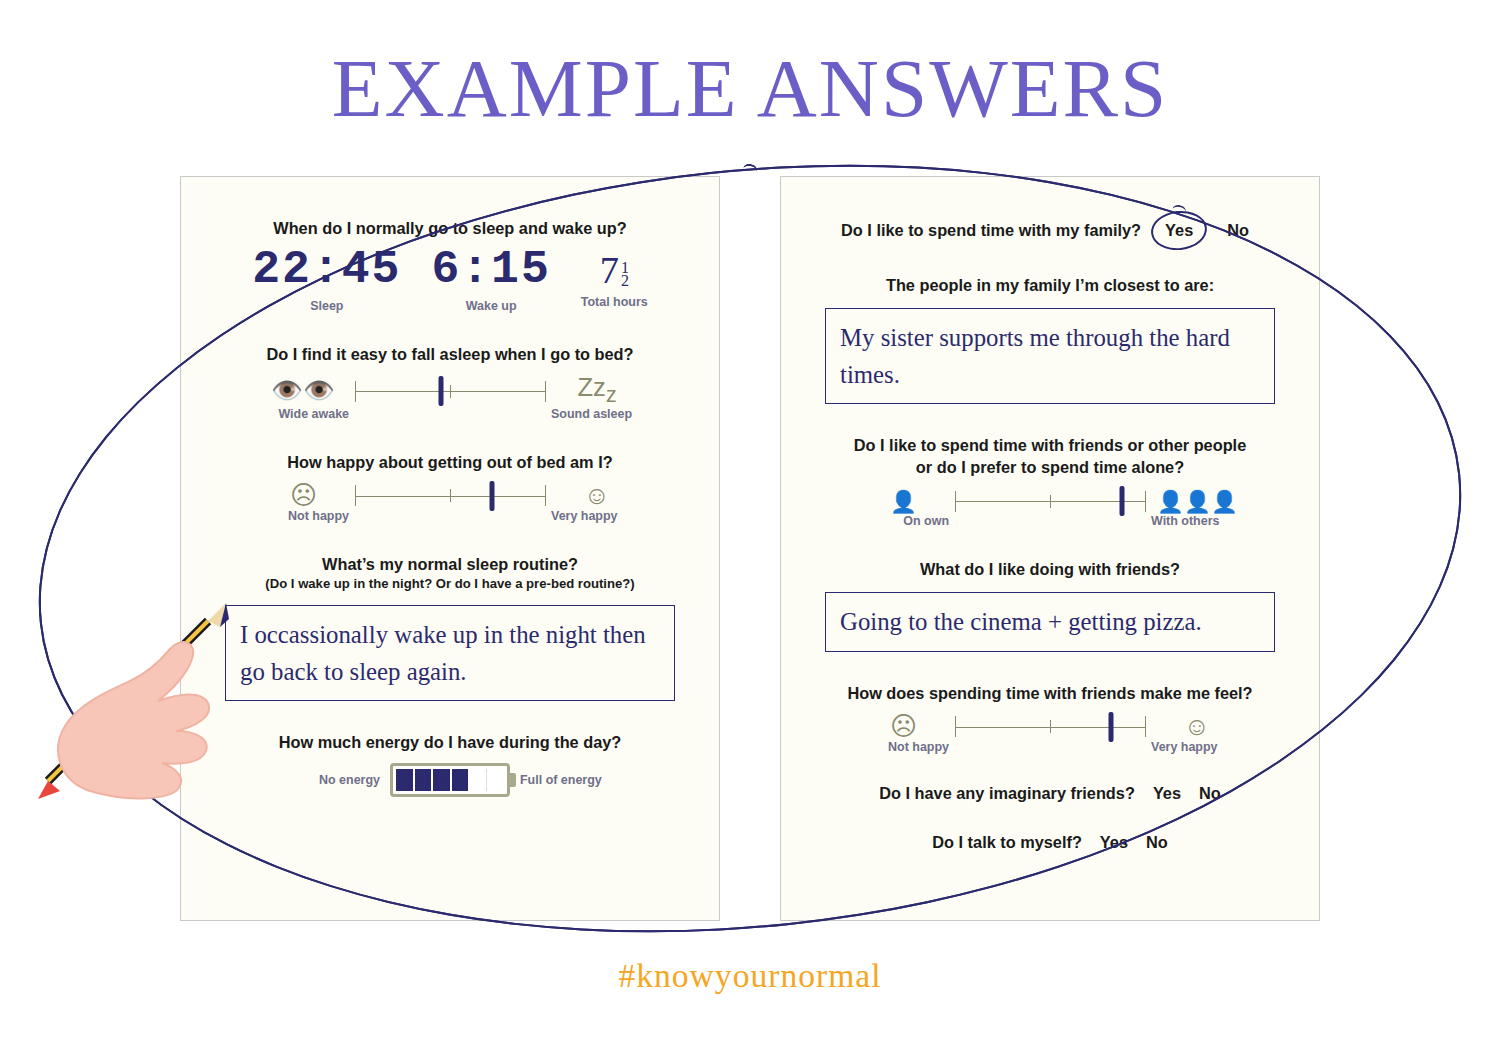EXAMPLE ANSWERS
When do I normally go to sleep and wake up?
22:45
Sleep
6:15
Wake up
712
Total hours
Do I find it easy to fall asleep when I go to bed?
👁️👁️
Zzz
Wide awake
Sound asleep
How happy about getting out of bed am I?
☹
☺
Not happy
Very happy
What’s my normal sleep routine? (Do I wake up in the night? Or do I have a pre-bed routine?)
I occassionally wake up in the night then go back to sleep again.
How much energy do I have during the day?
No energy
Full of energy
Do I like to spend time with my family? Yes No
The people in my family I’m closest to are:
My sister supports me through the hard times.
Do I like to spend time with friends or other people
or do I prefer to spend time alone?
👤
👤👤👤
On own
With others
What do I like doing with friends?
Going to the cinema + getting pizza.
How does spending time with friends make me feel?
☹
☺
Not happy
Very happy
Do I have any imaginary friends? Yes No
Do I talk to myself? Yes No
#knowyournormal